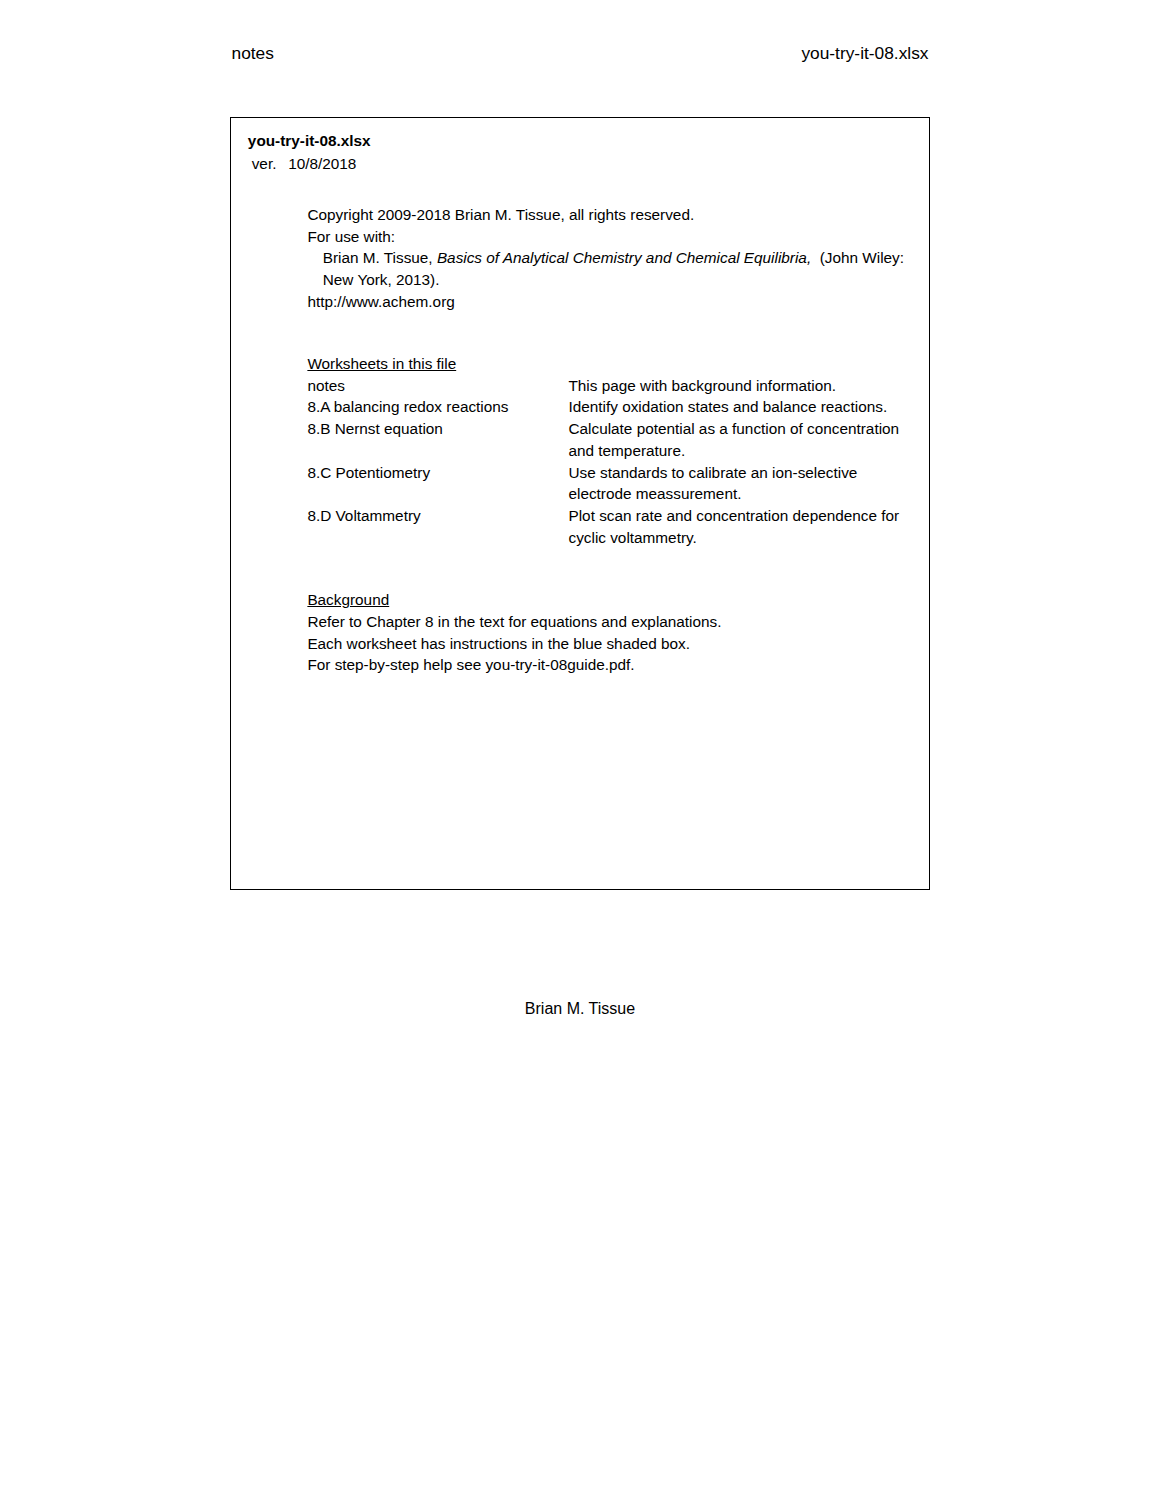notes
you-try-it-08.xlsx
you-try-it-08.xlsx
ver. 10/8/2018
Copyright 2009-2018 Brian M. Tissue, all rights reserved.
For use with:
Brian M. Tissue, Basics of Analytical Chemistry and Chemical Equilibria, (John Wiley: New York, 2013).
http://www.achem.org
Worksheets in this file
| notes | This page with background information. |
| 8.A balancing redox reactions | Identify oxidation states and balance reactions. |
| 8.B Nernst equation | Calculate potential as a function of concentration and temperature. |
| 8.C Potentiometry | Use standards to calibrate an ion-selective electrode meassurement. |
| 8.D Voltammetry | Plot scan rate and concentration dependence for cyclic voltammetry. |
Background
Refer to Chapter 8 in the text for equations and explanations.
Each worksheet has instructions in the blue shaded box.
For step-by-step help see you-try-it-08guide.pdf.
Brian M. Tissue